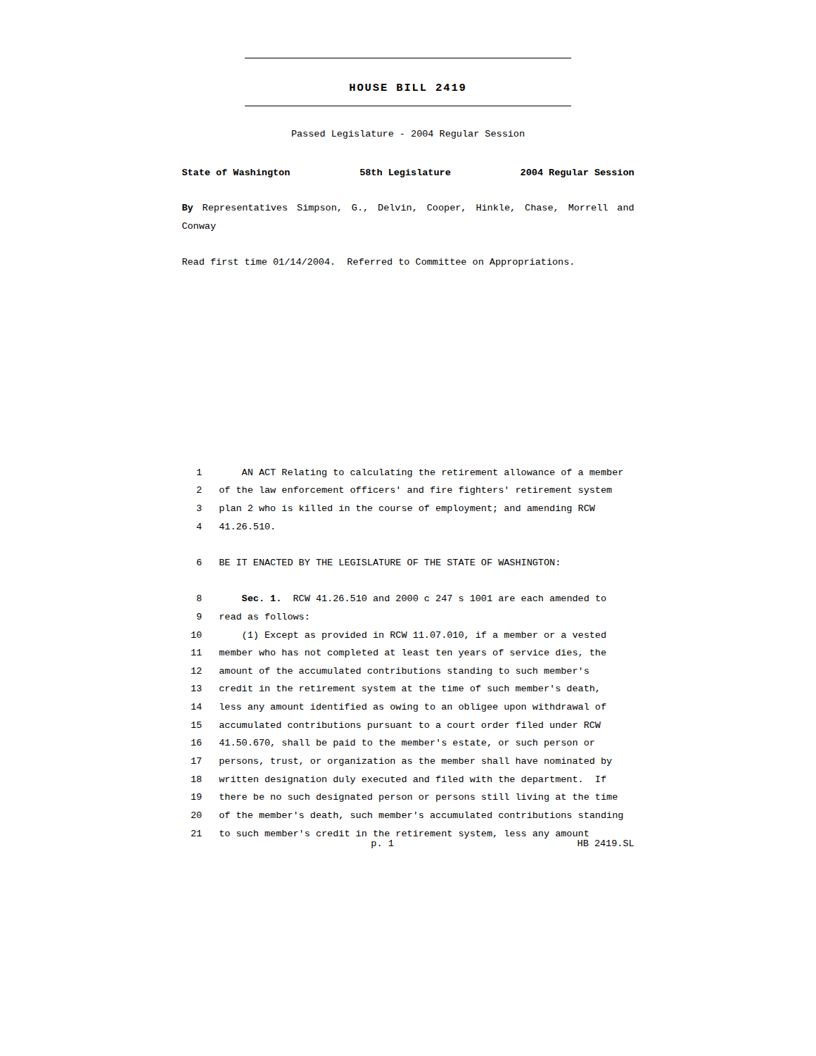HOUSE BILL 2419
Passed Legislature - 2004 Regular Session
State of Washington 58th Legislature 2004 Regular Session
By Representatives Simpson, G., Delvin, Cooper, Hinkle, Chase, Morrell and Conway
Read first time 01/14/2004. Referred to Committee on Appropriations.
AN ACT Relating to calculating the retirement allowance of a member
of the law enforcement officers' and fire fighters' retirement system
plan 2 who is killed in the course of employment; and amending RCW
41.26.510.
BE IT ENACTED BY THE LEGISLATURE OF THE STATE OF WASHINGTON:
Sec. 1. RCW 41.26.510 and 2000 c 247 s 1001 are each amended to
read as follows:
(1) Except as provided in RCW 11.07.010, if a member or a vested
member who has not completed at least ten years of service dies, the
amount of the accumulated contributions standing to such member's
credit in the retirement system at the time of such member's death,
less any amount identified as owing to an obligee upon withdrawal of
accumulated contributions pursuant to a court order filed under RCW
41.50.670, shall be paid to the member's estate, or such person or
persons, trust, or organization as the member shall have nominated by
written designation duly executed and filed with the department. If
there be no such designated person or persons still living at the time
of the member's death, such member's accumulated contributions standing
to such member's credit in the retirement system, less any amount
p. 1 HB 2419.SL